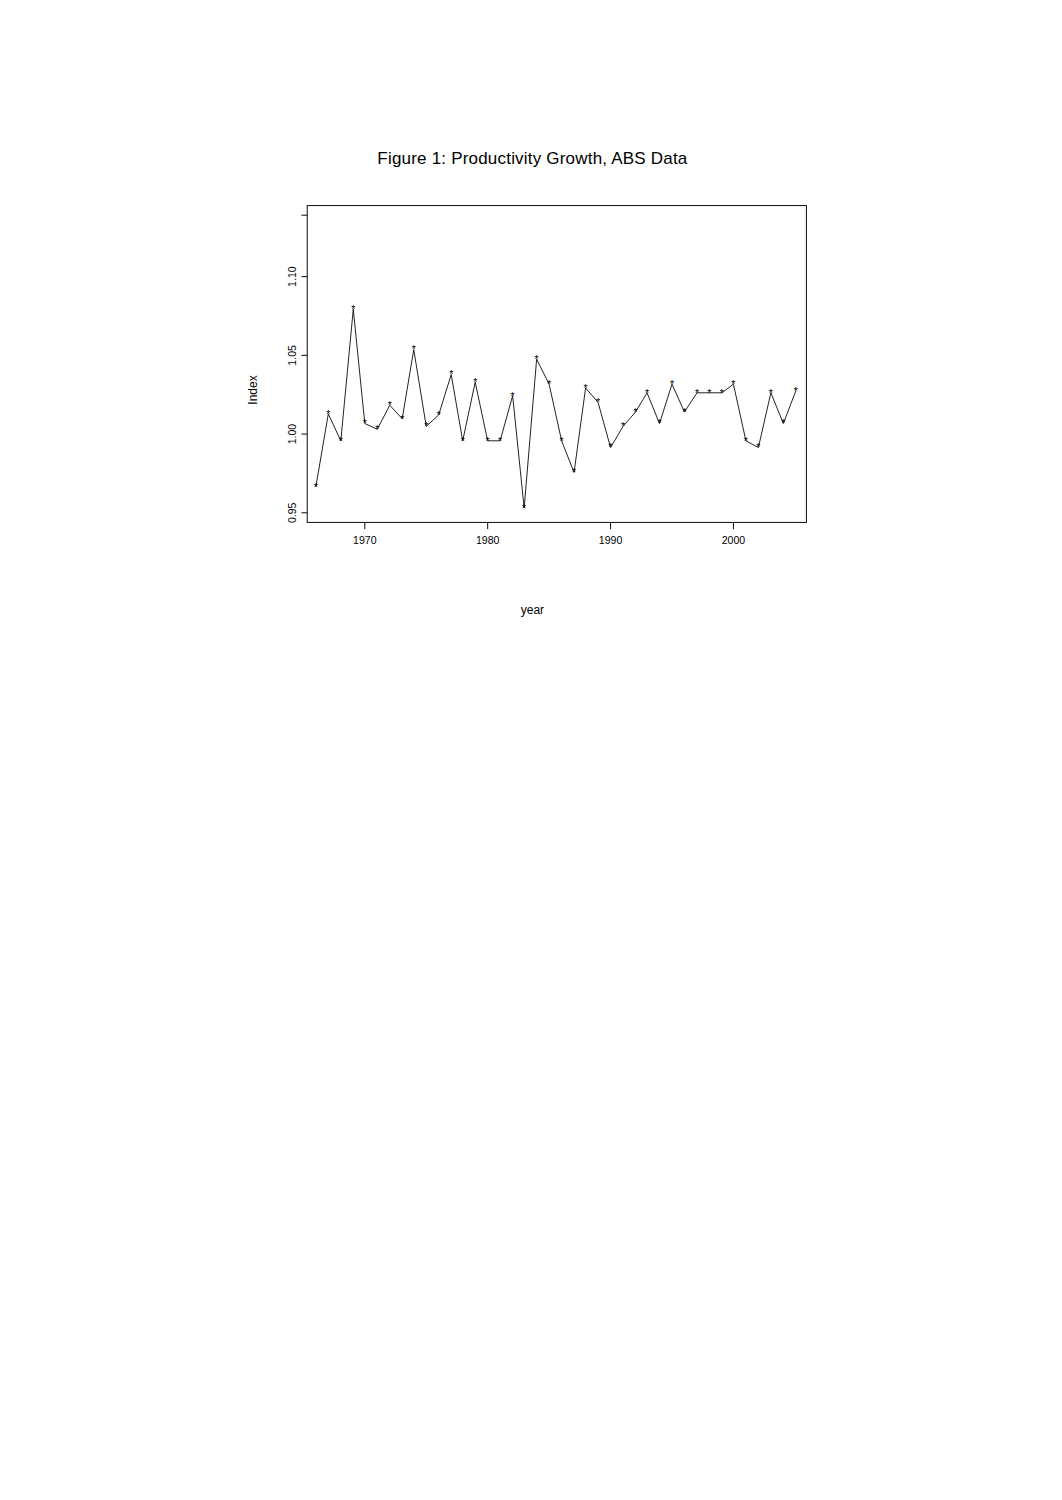Figure 1: Productivity Growth, ABS Data
Index
year
0.95 1.00 1.05 1.10 1970 1980 1990 2000 * * * * * * * * * * * * * * * * * * * * * * * * * * * * * * * * * * * * * * * *